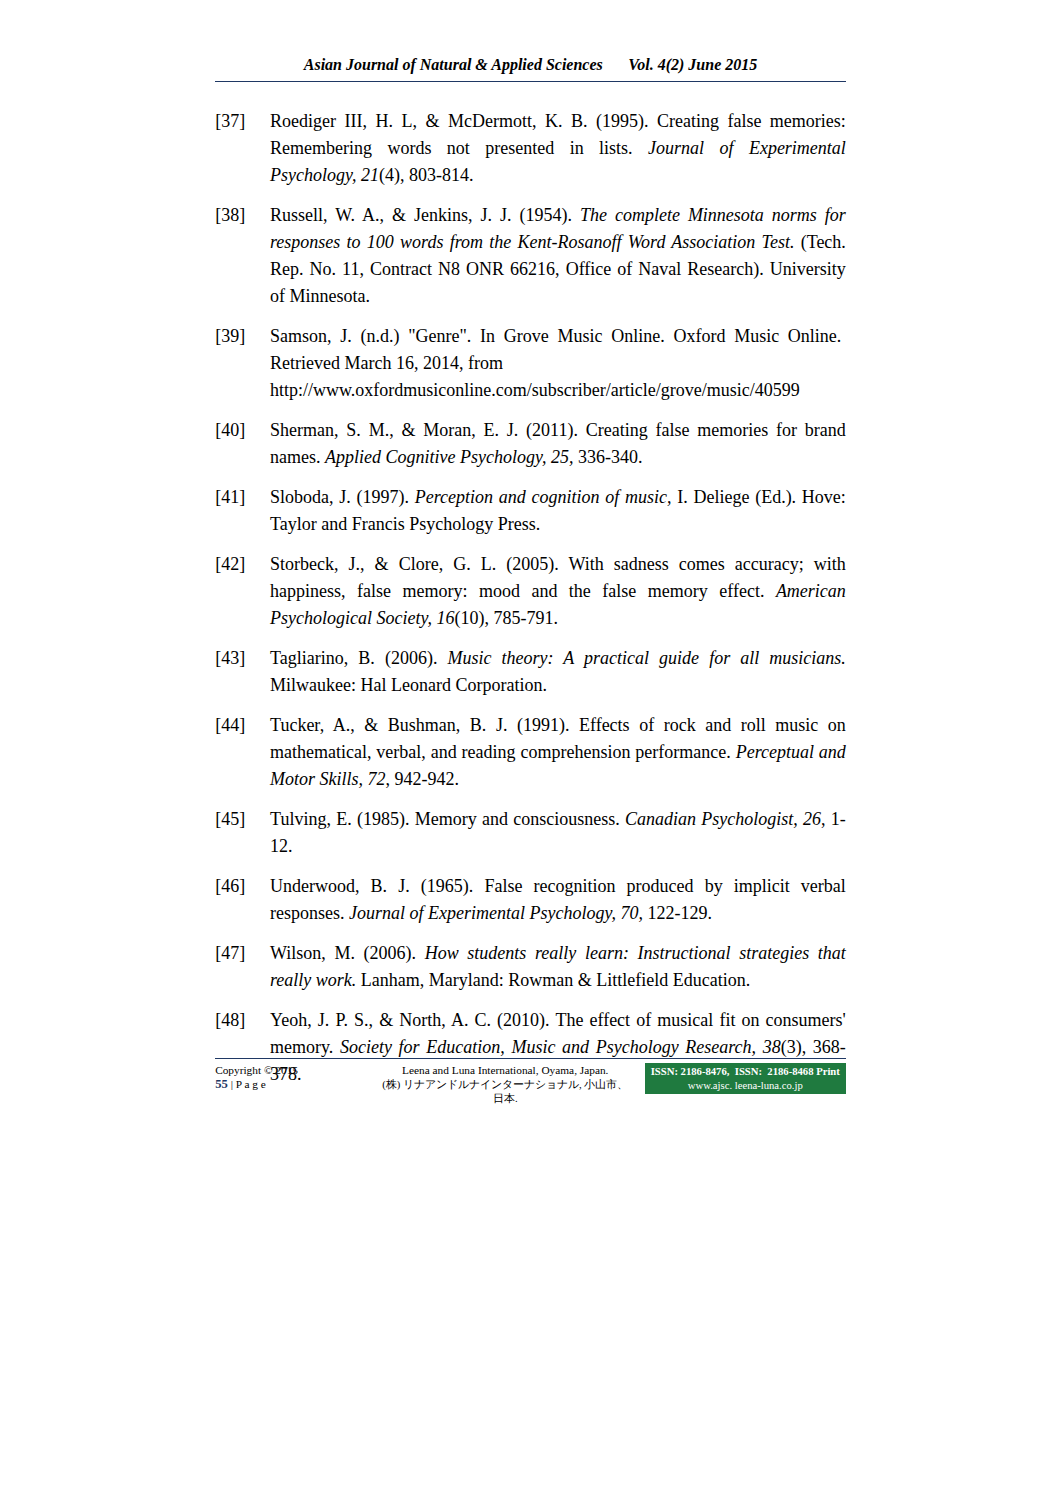Asian Journal of Natural & Applied Sciences Vol. 4(2) June 2015
[37] Roediger III, H. L, & McDermott, K. B. (1995). Creating false memories: Remembering words not presented in lists. Journal of Experimental Psychology, 21(4), 803-814.
[38] Russell, W. A., & Jenkins, J. J. (1954). The complete Minnesota norms for responses to 100 words from the Kent-Rosanoff Word Association Test. (Tech. Rep. No. 11, Contract N8 ONR 66216, Office of Naval Research). University of Minnesota.
[39] Samson, J. (n.d.) "Genre". In Grove Music Online. Oxford Music Online. Retrieved March 16, 2014, from
http://www.oxfordmusiconline.com/subscriber/article/grove/music/40599
[40] Sherman, S. M., & Moran, E. J. (2011). Creating false memories for brand names. Applied Cognitive Psychology, 25, 336-340.
[41] Sloboda, J. (1997). Perception and cognition of music, I. Deliege (Ed.). Hove: Taylor and Francis Psychology Press.
[42] Storbeck, J., & Clore, G. L. (2005). With sadness comes accuracy; with happiness, false memory: mood and the false memory effect. American Psychological Society, 16(10), 785-791.
[43] Tagliarino, B. (2006). Music theory: A practical guide for all musicians. Milwaukee: Hal Leonard Corporation.
[44] Tucker, A., & Bushman, B. J. (1991). Effects of rock and roll music on mathematical, verbal, and reading comprehension performance. Perceptual and Motor Skills, 72, 942-942.
[45] Tulving, E. (1985). Memory and consciousness. Canadian Psychologist, 26, 1-12.
[46] Underwood, B. J. (1965). False recognition produced by implicit verbal responses. Journal of Experimental Psychology, 70, 122-129.
[47] Wilson, M. (2006). How students really learn: Instructional strategies that really work. Lanham, Maryland: Rowman & Littlefield Education.
[48] Yeoh, J. P. S., & North, A. C. (2010). The effect of musical fit on consumers' memory. Society for Education, Music and Psychology Research, 38(3), 368-378.
| Copyright © 2015 55 / P a g e | Leena and Luna International, Oyama, Japan. (株) リナアンドルナインターナショナル, 小山市、日本. | ISSN: 2186-8476, ISSN: 2186-8468 Print www.ajsc. leena-luna.co.jp |